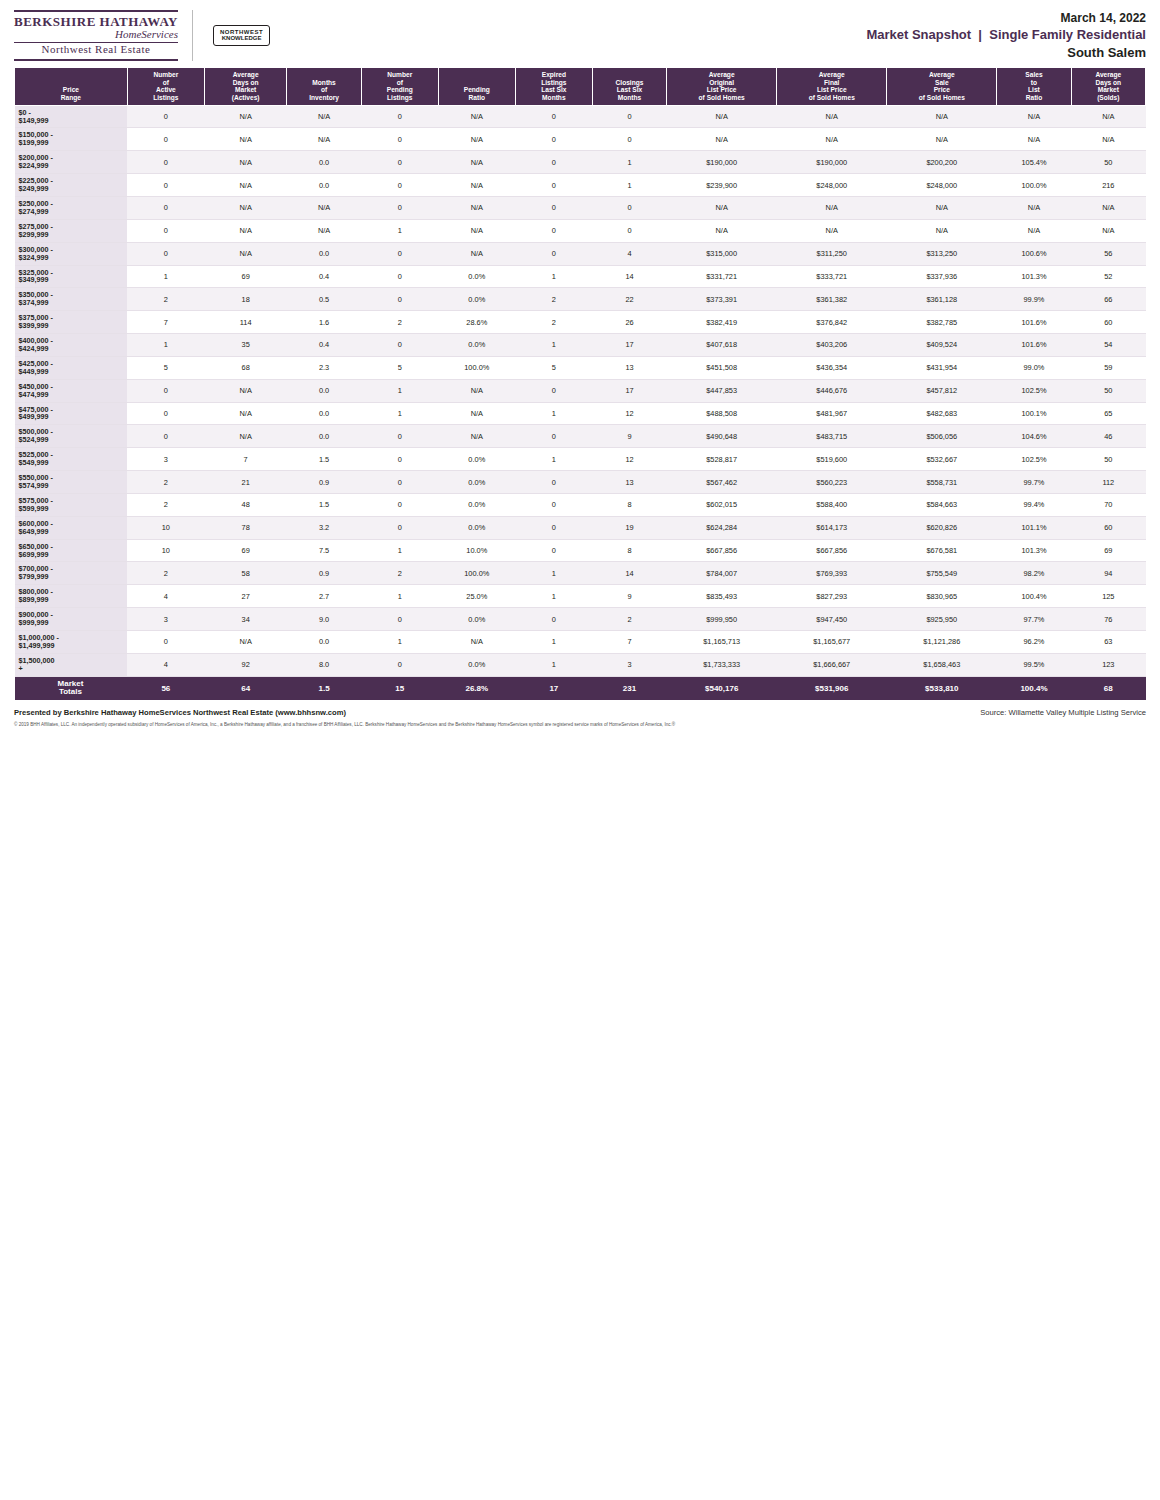BERKSHIRE HATHAWAY
HomeServices
Northwest Real Estate
NORTHWEST
KNOWLEDGE
March 14, 2022
Market Snapshot | Single Family Residential
South Salem
| Price Range | Number of Active Listings | Average Days on Market (Actives) | Months of Inventory | Number of Pending Listings | Pending Ratio | Expired Listings Last Six Months | Closings Last Six Months | Average Original List Price of Sold Homes | Average Final List Price of Sold Homes | Average Sale Price of Sold Homes | Sales to List Ratio | Average Days on Market (Solds) |
| --- | --- | --- | --- | --- | --- | --- | --- | --- | --- | --- | --- | --- |
| $0 - $149,999 | 0 | N/A | N/A | 0 | N/A | 0 | 0 | N/A | N/A | N/A | N/A | N/A |
| $150,000 - $199,999 | 0 | N/A | N/A | 0 | N/A | 0 | 0 | N/A | N/A | N/A | N/A | N/A |
| $200,000 - $224,999 | 0 | N/A | 0.0 | 0 | N/A | 0 | 1 | $190,000 | $190,000 | $200,200 | 105.4% | 50 |
| $225,000 - $249,999 | 0 | N/A | 0.0 | 0 | N/A | 0 | 1 | $239,900 | $248,000 | $248,000 | 100.0% | 216 |
| $250,000 - $274,999 | 0 | N/A | N/A | 0 | N/A | 0 | 0 | N/A | N/A | N/A | N/A | N/A |
| $275,000 - $299,999 | 0 | N/A | N/A | 1 | N/A | 0 | 0 | N/A | N/A | N/A | N/A | N/A |
| $300,000 - $324,999 | 0 | N/A | 0.0 | 0 | N/A | 0 | 4 | $315,000 | $311,250 | $313,250 | 100.6% | 56 |
| $325,000 - $349,999 | 1 | 69 | 0.4 | 0 | 0.0% | 1 | 14 | $331,721 | $333,721 | $337,936 | 101.3% | 52 |
| $350,000 - $374,999 | 2 | 18 | 0.5 | 0 | 0.0% | 2 | 22 | $373,391 | $361,382 | $361,128 | 99.9% | 66 |
| $375,000 - $399,999 | 7 | 114 | 1.6 | 2 | 28.6% | 2 | 26 | $382,419 | $376,842 | $382,785 | 101.6% | 60 |
| $400,000 - $424,999 | 1 | 35 | 0.4 | 0 | 0.0% | 1 | 17 | $407,618 | $403,206 | $409,524 | 101.6% | 54 |
| $425,000 - $449,999 | 5 | 68 | 2.3 | 5 | 100.0% | 5 | 13 | $451,508 | $436,354 | $431,954 | 99.0% | 59 |
| $450,000 - $474,999 | 0 | N/A | 0.0 | 1 | N/A | 0 | 17 | $447,853 | $446,676 | $457,812 | 102.5% | 50 |
| $475,000 - $499,999 | 0 | N/A | 0.0 | 1 | N/A | 1 | 12 | $488,508 | $481,967 | $482,683 | 100.1% | 65 |
| $500,000 - $524,999 | 0 | N/A | 0.0 | 0 | N/A | 0 | 9 | $490,648 | $483,715 | $506,056 | 104.6% | 46 |
| $525,000 - $549,999 | 3 | 7 | 1.5 | 0 | 0.0% | 1 | 12 | $528,817 | $519,600 | $532,667 | 102.5% | 50 |
| $550,000 - $574,999 | 2 | 21 | 0.9 | 0 | 0.0% | 0 | 13 | $567,462 | $560,223 | $558,731 | 99.7% | 112 |
| $575,000 - $599,999 | 2 | 48 | 1.5 | 0 | 0.0% | 0 | 8 | $602,015 | $588,400 | $584,663 | 99.4% | 70 |
| $600,000 - $649,999 | 10 | 78 | 3.2 | 0 | 0.0% | 0 | 19 | $624,284 | $614,173 | $620,826 | 101.1% | 60 |
| $650,000 - $699,999 | 10 | 69 | 7.5 | 1 | 10.0% | 0 | 8 | $667,856 | $667,856 | $676,581 | 101.3% | 69 |
| $700,000 - $799,999 | 2 | 58 | 0.9 | 2 | 100.0% | 1 | 14 | $784,007 | $769,393 | $755,549 | 98.2% | 94 |
| $800,000 - $899,999 | 4 | 27 | 2.7 | 1 | 25.0% | 1 | 9 | $835,493 | $827,293 | $830,965 | 100.4% | 125 |
| $900,000 - $999,999 | 3 | 34 | 9.0 | 0 | 0.0% | 0 | 2 | $999,950 | $947,450 | $925,950 | 97.7% | 76 |
| $1,000,000 - $1,499,999 | 0 | N/A | 0.0 | 1 | N/A | 1 | 7 | $1,165,713 | $1,165,677 | $1,121,286 | 96.2% | 63 |
| $1,500,000 + | 4 | 92 | 8.0 | 0 | 0.0% | 1 | 3 | $1,733,333 | $1,666,667 | $1,658,463 | 99.5% | 123 |
| Market Totals | 56 | 64 | 1.5 | 15 | 26.8% | 17 | 231 | $540,176 | $531,906 | $533,810 | 100.4% | 68 |
Presented by Berkshire Hathaway HomeServices Northwest Real Estate (www.bhhsnw.com)
Source: Willamette Valley Multiple Listing Service
© 2019 BHH Affiliates, LLC. An independently operated subsidiary of HomeServices of America, Inc., a Berkshire Hathaway affiliate, and a franchisee of BHH Affiliates, LLC. Berkshire Hathaway HomeServices and the Berkshire Hathaway HomeServices symbol are registered service marks of HomeServices of America, Inc.®